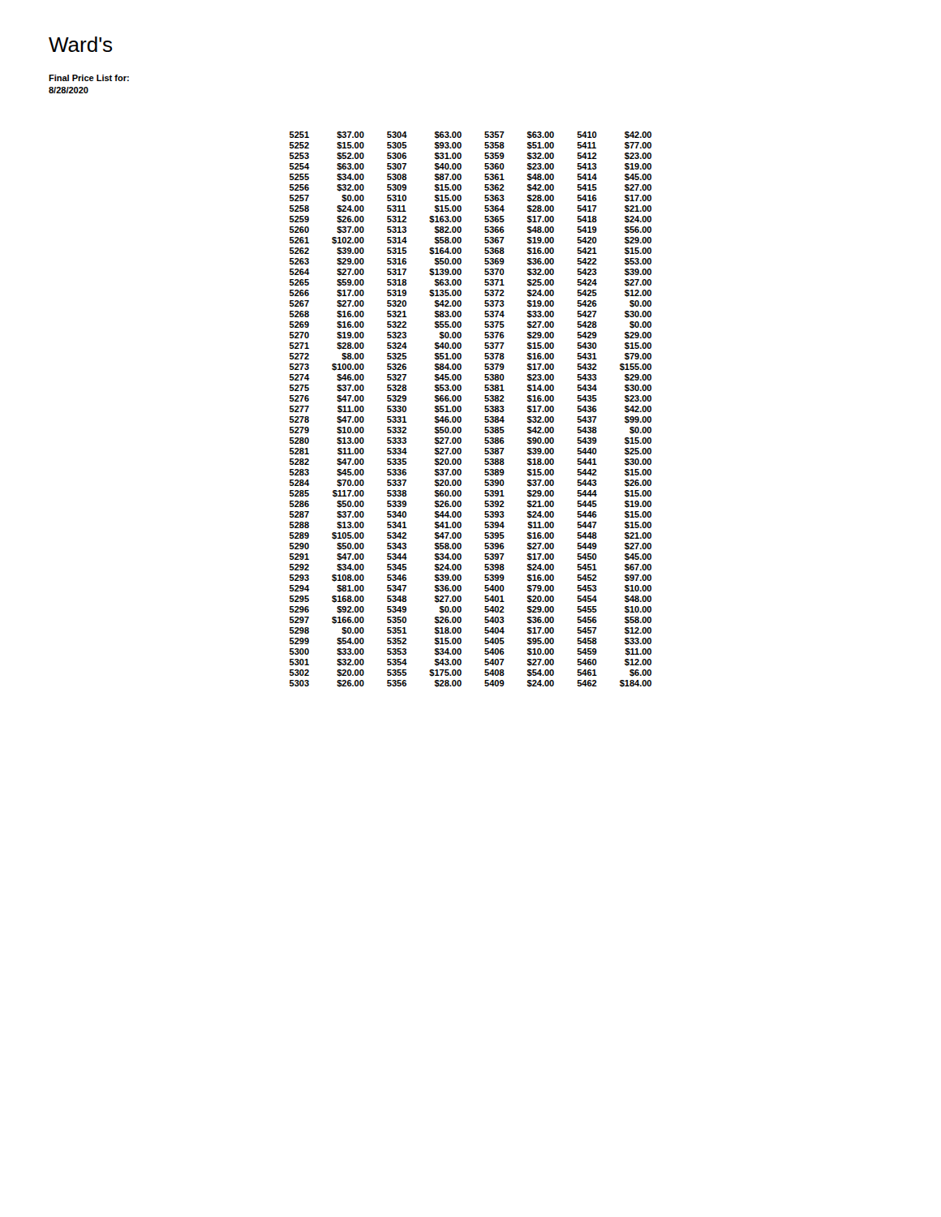Ward's
Final Price List for:
8/28/2020
| 5251 | $37.00 | 5304 | $63.00 | 5357 | $63.00 | 5410 | $42.00 |
| 5252 | $15.00 | 5305 | $93.00 | 5358 | $51.00 | 5411 | $77.00 |
| 5253 | $52.00 | 5306 | $31.00 | 5359 | $32.00 | 5412 | $23.00 |
| 5254 | $63.00 | 5307 | $40.00 | 5360 | $23.00 | 5413 | $19.00 |
| 5255 | $34.00 | 5308 | $87.00 | 5361 | $48.00 | 5414 | $45.00 |
| 5256 | $32.00 | 5309 | $15.00 | 5362 | $42.00 | 5415 | $27.00 |
| 5257 | $0.00 | 5310 | $15.00 | 5363 | $28.00 | 5416 | $17.00 |
| 5258 | $24.00 | 5311 | $15.00 | 5364 | $28.00 | 5417 | $21.00 |
| 5259 | $26.00 | 5312 | $163.00 | 5365 | $17.00 | 5418 | $24.00 |
| 5260 | $37.00 | 5313 | $82.00 | 5366 | $48.00 | 5419 | $56.00 |
| 5261 | $102.00 | 5314 | $58.00 | 5367 | $19.00 | 5420 | $29.00 |
| 5262 | $39.00 | 5315 | $164.00 | 5368 | $16.00 | 5421 | $15.00 |
| 5263 | $29.00 | 5316 | $50.00 | 5369 | $36.00 | 5422 | $53.00 |
| 5264 | $27.00 | 5317 | $139.00 | 5370 | $32.00 | 5423 | $39.00 |
| 5265 | $59.00 | 5318 | $63.00 | 5371 | $25.00 | 5424 | $27.00 |
| 5266 | $17.00 | 5319 | $135.00 | 5372 | $24.00 | 5425 | $12.00 |
| 5267 | $27.00 | 5320 | $42.00 | 5373 | $19.00 | 5426 | $0.00 |
| 5268 | $16.00 | 5321 | $83.00 | 5374 | $33.00 | 5427 | $30.00 |
| 5269 | $16.00 | 5322 | $55.00 | 5375 | $27.00 | 5428 | $0.00 |
| 5270 | $19.00 | 5323 | $0.00 | 5376 | $29.00 | 5429 | $29.00 |
| 5271 | $28.00 | 5324 | $40.00 | 5377 | $15.00 | 5430 | $15.00 |
| 5272 | $8.00 | 5325 | $51.00 | 5378 | $16.00 | 5431 | $79.00 |
| 5273 | $100.00 | 5326 | $84.00 | 5379 | $17.00 | 5432 | $155.00 |
| 5274 | $46.00 | 5327 | $45.00 | 5380 | $23.00 | 5433 | $29.00 |
| 5275 | $37.00 | 5328 | $53.00 | 5381 | $14.00 | 5434 | $30.00 |
| 5276 | $47.00 | 5329 | $66.00 | 5382 | $16.00 | 5435 | $23.00 |
| 5277 | $11.00 | 5330 | $51.00 | 5383 | $17.00 | 5436 | $42.00 |
| 5278 | $47.00 | 5331 | $46.00 | 5384 | $32.00 | 5437 | $99.00 |
| 5279 | $10.00 | 5332 | $50.00 | 5385 | $42.00 | 5438 | $0.00 |
| 5280 | $13.00 | 5333 | $27.00 | 5386 | $90.00 | 5439 | $15.00 |
| 5281 | $11.00 | 5334 | $27.00 | 5387 | $39.00 | 5440 | $25.00 |
| 5282 | $47.00 | 5335 | $20.00 | 5388 | $18.00 | 5441 | $30.00 |
| 5283 | $45.00 | 5336 | $37.00 | 5389 | $15.00 | 5442 | $15.00 |
| 5284 | $70.00 | 5337 | $20.00 | 5390 | $37.00 | 5443 | $26.00 |
| 5285 | $117.00 | 5338 | $60.00 | 5391 | $29.00 | 5444 | $15.00 |
| 5286 | $50.00 | 5339 | $26.00 | 5392 | $21.00 | 5445 | $19.00 |
| 5287 | $37.00 | 5340 | $44.00 | 5393 | $24.00 | 5446 | $15.00 |
| 5288 | $13.00 | 5341 | $41.00 | 5394 | $11.00 | 5447 | $15.00 |
| 5289 | $105.00 | 5342 | $47.00 | 5395 | $16.00 | 5448 | $21.00 |
| 5290 | $50.00 | 5343 | $58.00 | 5396 | $27.00 | 5449 | $27.00 |
| 5291 | $47.00 | 5344 | $34.00 | 5397 | $17.00 | 5450 | $45.00 |
| 5292 | $34.00 | 5345 | $24.00 | 5398 | $24.00 | 5451 | $67.00 |
| 5293 | $108.00 | 5346 | $39.00 | 5399 | $16.00 | 5452 | $97.00 |
| 5294 | $81.00 | 5347 | $36.00 | 5400 | $79.00 | 5453 | $10.00 |
| 5295 | $168.00 | 5348 | $27.00 | 5401 | $20.00 | 5454 | $48.00 |
| 5296 | $92.00 | 5349 | $0.00 | 5402 | $29.00 | 5455 | $10.00 |
| 5297 | $166.00 | 5350 | $26.00 | 5403 | $36.00 | 5456 | $58.00 |
| 5298 | $0.00 | 5351 | $18.00 | 5404 | $17.00 | 5457 | $12.00 |
| 5299 | $54.00 | 5352 | $15.00 | 5405 | $95.00 | 5458 | $33.00 |
| 5300 | $33.00 | 5353 | $34.00 | 5406 | $10.00 | 5459 | $11.00 |
| 5301 | $32.00 | 5354 | $43.00 | 5407 | $27.00 | 5460 | $12.00 |
| 5302 | $20.00 | 5355 | $175.00 | 5408 | $54.00 | 5461 | $6.00 |
| 5303 | $26.00 | 5356 | $28.00 | 5409 | $24.00 | 5462 | $184.00 |